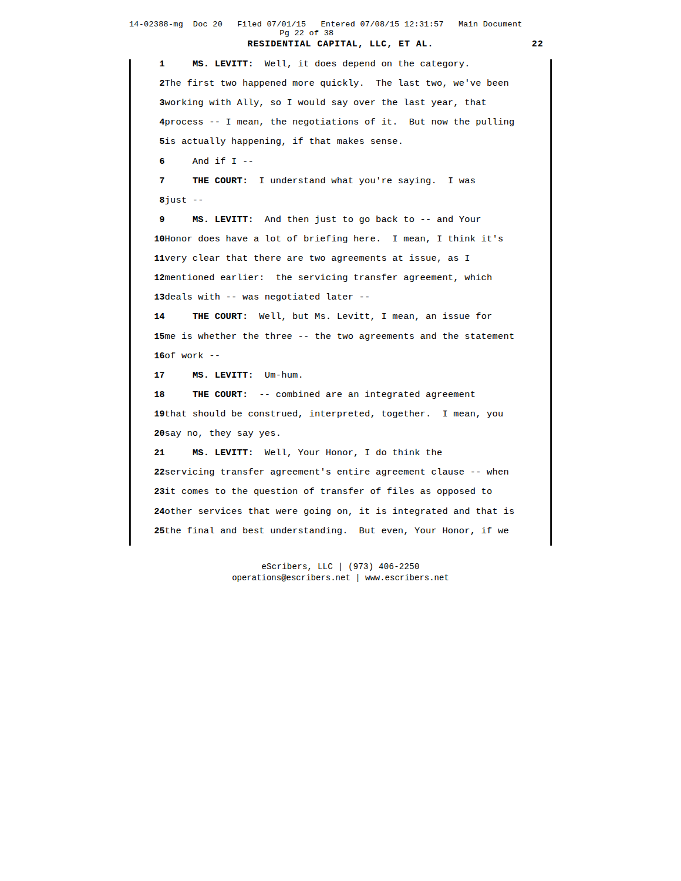14-02388-mg Doc 20 Filed 07/01/15 Entered 07/08/15 12:31:57 Main Document Pg 22 of 38
RESIDENTIAL CAPITAL, LLC, ET AL. 22
| 1 | MS. LEVITT: Well, it does depend on the category. |
| 2 | The first two happened more quickly. The last two, we've been |
| 3 | working with Ally, so I would say over the last year, that |
| 4 | process -- I mean, the negotiations of it. But now the pulling |
| 5 | is actually happening, if that makes sense. |
| 6 | And if I -- |
| 7 | THE COURT: I understand what you're saying. I was |
| 8 | just -- |
| 9 | MS. LEVITT: And then just to go back to -- and Your |
| 10 | Honor does have a lot of briefing here. I mean, I think it's |
| 11 | very clear that there are two agreements at issue, as I |
| 12 | mentioned earlier: the servicing transfer agreement, which |
| 13 | deals with -- was negotiated later -- |
| 14 | THE COURT: Well, but Ms. Levitt, I mean, an issue for |
| 15 | me is whether the three -- the two agreements and the statement |
| 16 | of work -- |
| 17 | MS. LEVITT: Um-hum. |
| 18 | THE COURT: -- combined are an integrated agreement |
| 19 | that should be construed, interpreted, together. I mean, you |
| 20 | say no, they say yes. |
| 21 | MS. LEVITT: Well, Your Honor, I do think the |
| 22 | servicing transfer agreement's entire agreement clause -- when |
| 23 | it comes to the question of transfer of files as opposed to |
| 24 | other services that were going on, it is integrated and that is |
| 25 | the final and best understanding. But even, Your Honor, if we |
eScribers, LLC | (973) 406-2250
operations@escribers.net | www.escribers.net